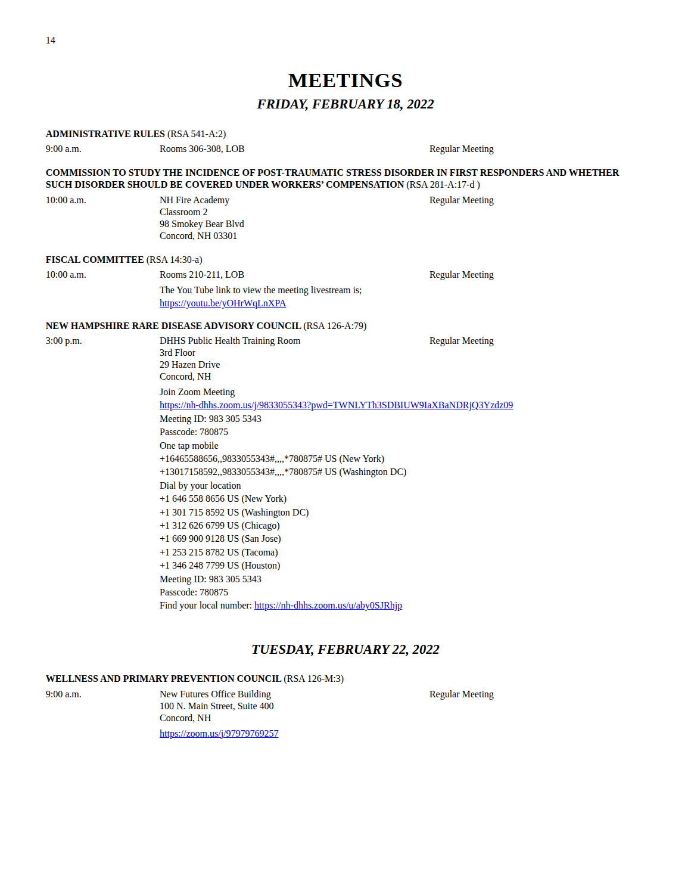14
MEETINGS
FRIDAY, FEBRUARY 18, 2022
Administrative Rules (RSA 541-A:2)
| 9:00 a.m. | Rooms 306-308, LOB | Regular Meeting |
Commission to Study the Incidence of Post-Traumatic Stress Disorder in First Responders and Whether Such Disorder Should Be Covered Under Workers’ Compensation (RSA 281-A:17-d )
| 10:00 a.m. | NH Fire Academy Classroom 2 98 Smokey Bear Blvd Concord, NH 03301 | Regular Meeting |
Fiscal Committee (RSA 14:30-a)
| 10:00 a.m. | Rooms 210-211, LOB | Regular Meeting |
The You Tube link to view the meeting livestream is;
https://youtu.be/yOHrWqLnXPA
New Hampshire Rare Disease Advisory Council (RSA 126-A:79)
| 3:00 p.m. | DHHS Public Health Training Room 3rd Floor 29 Hazen Drive Concord, NH | Regular Meeting |
Join Zoom Meeting
https://nh-dhhs.zoom.us/j/9833055343?pwd=TWNLYTh3SDBIUW9IaXBaNDRjQ3Yzdz09
Meeting ID: 983 305 5343
Passcode: 780875
One tap mobile
+16465588656,,9833055343#,,,,*780875# US (New York)
+13017158592,,9833055343#,,,,*780875# US (Washington DC)
Dial by your location
+1 646 558 8656 US (New York)
+1 301 715 8592 US (Washington DC)
+1 312 626 6799 US (Chicago)
+1 669 900 9128 US (San Jose)
+1 253 215 8782 US (Tacoma)
+1 346 248 7799 US (Houston)
Meeting ID: 983 305 5343
Passcode: 780875
Find your local number: https://nh-dhhs.zoom.us/u/aby0SJRhjp
TUESDAY, FEBRUARY 22, 2022
Wellness and Primary Prevention Council (RSA 126-M:3)
| 9:00 a.m. | New Futures Office Building 100 N. Main Street, Suite 400 Concord, NH | Regular Meeting |
https://zoom.us/j/97979769257